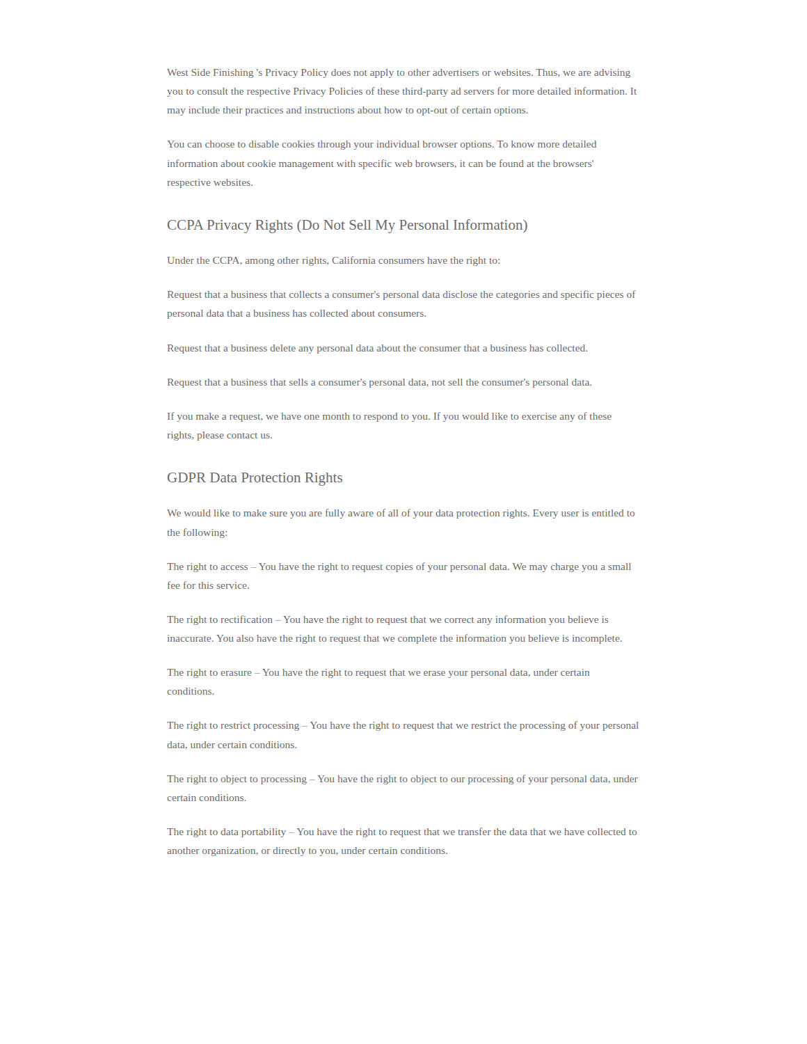West Side Finishing 's Privacy Policy does not apply to other advertisers or websites. Thus, we are advising you to consult the respective Privacy Policies of these third-party ad servers for more detailed information. It may include their practices and instructions about how to opt-out of certain options.
You can choose to disable cookies through your individual browser options. To know more detailed information about cookie management with specific web browsers, it can be found at the browsers' respective websites.
CCPA Privacy Rights (Do Not Sell My Personal Information)
Under the CCPA, among other rights, California consumers have the right to:
Request that a business that collects a consumer's personal data disclose the categories and specific pieces of personal data that a business has collected about consumers.
Request that a business delete any personal data about the consumer that a business has collected.
Request that a business that sells a consumer's personal data, not sell the consumer's personal data.
If you make a request, we have one month to respond to you. If you would like to exercise any of these rights, please contact us.
GDPR Data Protection Rights
We would like to make sure you are fully aware of all of your data protection rights. Every user is entitled to the following:
The right to access – You have the right to request copies of your personal data. We may charge you a small fee for this service.
The right to rectification – You have the right to request that we correct any information you believe is inaccurate. You also have the right to request that we complete the information you believe is incomplete.
The right to erasure – You have the right to request that we erase your personal data, under certain conditions.
The right to restrict processing – You have the right to request that we restrict the processing of your personal data, under certain conditions.
The right to object to processing – You have the right to object to our processing of your personal data, under certain conditions.
The right to data portability – You have the right to request that we transfer the data that we have collected to another organization, or directly to you, under certain conditions.